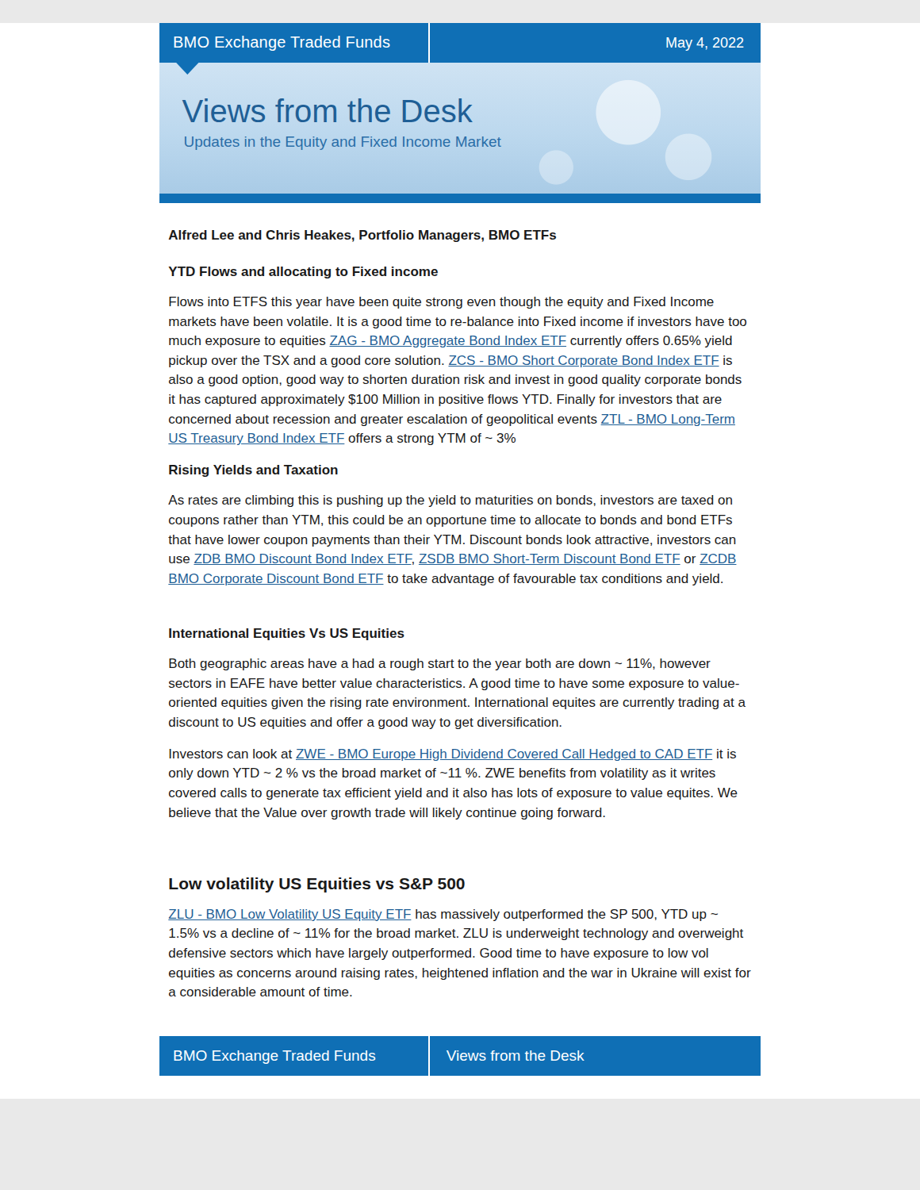BMO Exchange Traded Funds
May 4, 2022
Views from the Desk
Updates in the Equity and Fixed Income Market
Alfred Lee and Chris Heakes, Portfolio Managers, BMO ETFs
YTD Flows and allocating to Fixed income
Flows into ETFS this year have been quite strong even though the equity and Fixed Income markets have been volatile. It is a good time to re-balance into Fixed income if investors have too much exposure to equities ZAG - BMO Aggregate Bond Index ETF currently offers 0.65% yield pickup over the TSX and a good core solution. ZCS - BMO Short Corporate Bond Index ETF is also a good option, good way to shorten duration risk and invest in good quality corporate bonds it has captured approximately $100 Million in positive flows YTD. Finally for investors that are concerned about recession and greater escalation of geopolitical events ZTL - BMO Long-Term US Treasury Bond Index ETF offers a strong YTM of ~ 3%
Rising Yields and Taxation
As rates are climbing this is pushing up the yield to maturities on bonds, investors are taxed on coupons rather than YTM, this could be an opportune time to allocate to bonds and bond ETFs that have lower coupon payments than their YTM. Discount bonds look attractive, investors can use ZDB BMO Discount Bond Index ETF, ZSDB BMO Short-Term Discount Bond ETF or ZCDB BMO Corporate Discount Bond ETF to take advantage of favourable tax conditions and yield.
International Equities Vs US Equities
Both geographic areas have a had a rough start to the year both are down ~ 11%, however sectors in EAFE have better value characteristics. A good time to have some exposure to value-oriented equities given the rising rate environment. International equites are currently trading at a discount to US equities and offer a good way to get diversification.
Investors can look at ZWE - BMO Europe High Dividend Covered Call Hedged to CAD ETF it is only down YTD ~ 2 % vs the broad market of ~11 %. ZWE benefits from volatility as it writes covered calls to generate tax efficient yield and it also has lots of exposure to value equites. We believe that the Value over growth trade will likely continue going forward.
Low volatility US Equities vs S&P 500
ZLU - BMO Low Volatility US Equity ETF has massively outperformed the SP 500, YTD up ~ 1.5% vs a decline of ~ 11% for the broad market. ZLU is underweight technology and overweight defensive sectors which have largely outperformed. Good time to have exposure to low vol equities as concerns around raising rates, heightened inflation and the war in Ukraine will exist for a considerable amount of time.
BMO Exchange Traded Funds
Views from the Desk